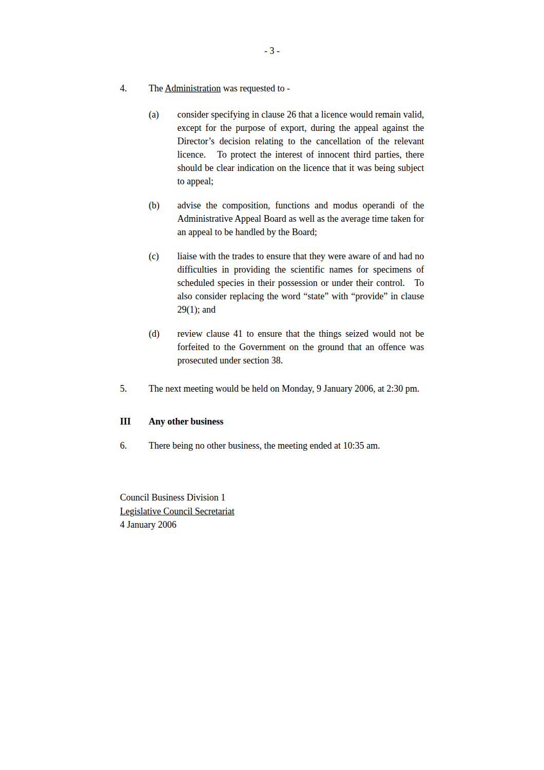- 3 -
4.
The Administration was requested to -
(a) consider specifying in clause 26 that a licence would remain valid, except for the purpose of export, during the appeal against the Director’s decision relating to the cancellation of the relevant licence. To protect the interest of innocent third parties, there should be clear indication on the licence that it was being subject to appeal;
(b) advise the composition, functions and modus operandi of the Administrative Appeal Board as well as the average time taken for an appeal to be handled by the Board;
(c) liaise with the trades to ensure that they were aware of and had no difficulties in providing the scientific names for specimens of scheduled species in their possession or under their control. To also consider replacing the word “state” with “provide” in clause 29(1); and
(d) review clause 41 to ensure that the things seized would not be forfeited to the Government on the ground that an offence was prosecuted under section 38.
5.
The next meeting would be held on Monday, 9 January 2006, at 2:30 pm.
III Any other business
6.
There being no other business, the meeting ended at 10:35 am.
Council Business Division 1
Legislative Council Secretariat
4 January 2006